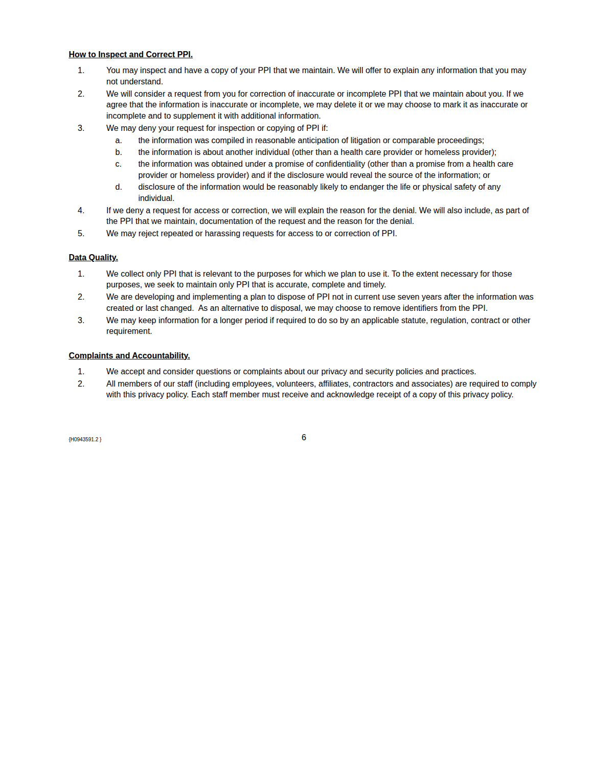How to Inspect and Correct PPI.
1. You may inspect and have a copy of your PPI that we maintain. We will offer to explain any information that you may not understand.
2. We will consider a request from you for correction of inaccurate or incomplete PPI that we maintain about you. If we agree that the information is inaccurate or incomplete, we may delete it or we may choose to mark it as inaccurate or incomplete and to supplement it with additional information.
3. We may deny your request for inspection or copying of PPI if:
a. the information was compiled in reasonable anticipation of litigation or comparable proceedings;
b. the information is about another individual (other than a health care provider or homeless provider);
c. the information was obtained under a promise of confidentiality (other than a promise from a health care provider or homeless provider) and if the disclosure would reveal the source of the information; or
d. disclosure of the information would be reasonably likely to endanger the life or physical safety of any individual.
4. If we deny a request for access or correction, we will explain the reason for the denial. We will also include, as part of the PPI that we maintain, documentation of the request and the reason for the denial.
5. We may reject repeated or harassing requests for access to or correction of PPI.
Data Quality.
1. We collect only PPI that is relevant to the purposes for which we plan to use it. To the extent necessary for those purposes, we seek to maintain only PPI that is accurate, complete and timely.
2. We are developing and implementing a plan to dispose of PPI not in current use seven years after the information was created or last changed. As an alternative to disposal, we may choose to remove identifiers from the PPI.
3. We may keep information for a longer period if required to do so by an applicable statute, regulation, contract or other requirement.
Complaints and Accountability.
1. We accept and consider questions or complaints about our privacy and security policies and practices.
2. All members of our staff (including employees, volunteers, affiliates, contractors and associates) are required to comply with this privacy policy. Each staff member must receive and acknowledge receipt of a copy of this privacy policy.
{H0943591.2 } 6